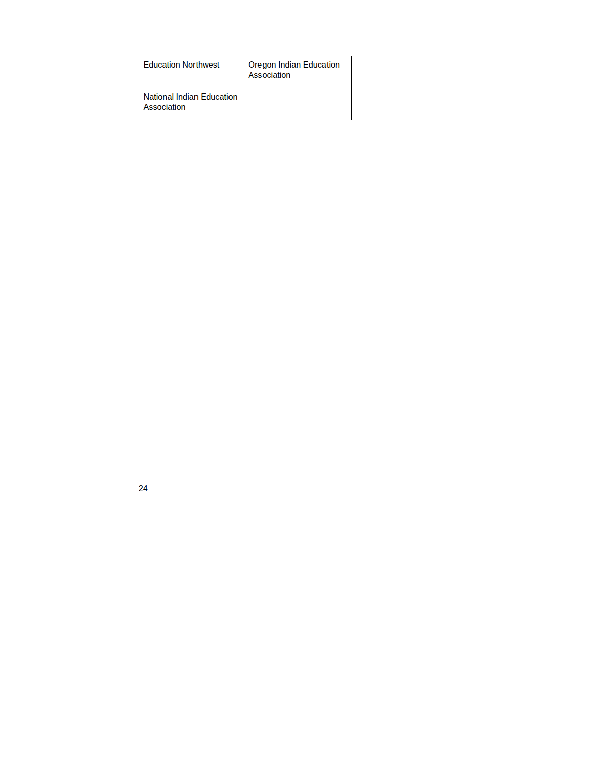| Education Northwest | Oregon Indian Education Association | |
| National Indian Education Association | | |
24